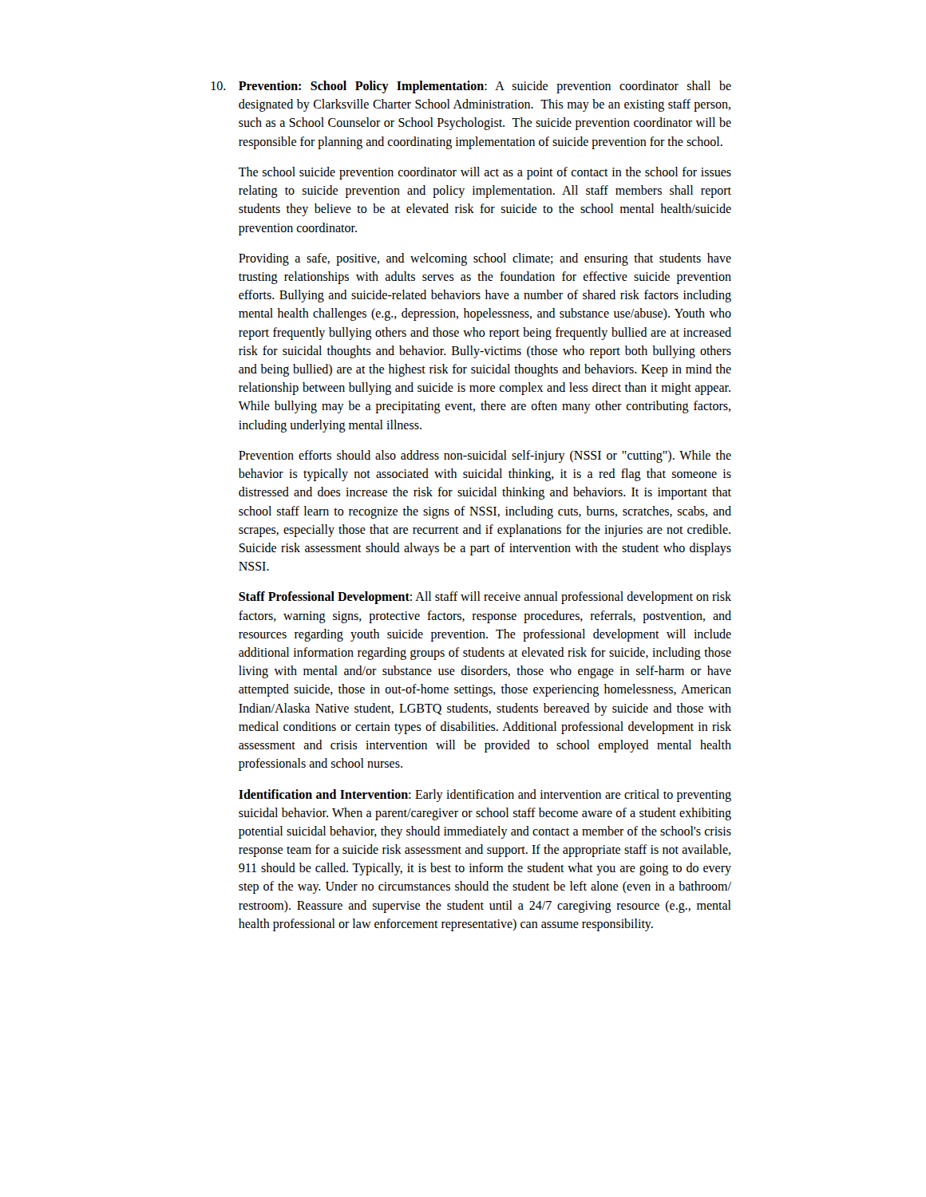Prevention: School Policy Implementation: A suicide prevention coordinator shall be designated by Clarksville Charter School Administration. This may be an existing staff person, such as a School Counselor or School Psychologist. The suicide prevention coordinator will be responsible for planning and coordinating implementation of suicide prevention for the school.
The school suicide prevention coordinator will act as a point of contact in the school for issues relating to suicide prevention and policy implementation. All staff members shall report students they believe to be at elevated risk for suicide to the school mental health/suicide prevention coordinator.
Providing a safe, positive, and welcoming school climate; and ensuring that students have trusting relationships with adults serves as the foundation for effective suicide prevention efforts. Bullying and suicide-related behaviors have a number of shared risk factors including mental health challenges (e.g., depression, hopelessness, and substance use/abuse). Youth who report frequently bullying others and those who report being frequently bullied are at increased risk for suicidal thoughts and behavior. Bully-victims (those who report both bullying others and being bullied) are at the highest risk for suicidal thoughts and behaviors. Keep in mind the relationship between bullying and suicide is more complex and less direct than it might appear. While bullying may be a precipitating event, there are often many other contributing factors, including underlying mental illness.
Prevention efforts should also address non-suicidal self-injury (NSSI or "cutting"). While the behavior is typically not associated with suicidal thinking, it is a red flag that someone is distressed and does increase the risk for suicidal thinking and behaviors. It is important that school staff learn to recognize the signs of NSSI, including cuts, burns, scratches, scabs, and scrapes, especially those that are recurrent and if explanations for the injuries are not credible. Suicide risk assessment should always be a part of intervention with the student who displays NSSI.
Staff Professional Development: All staff will receive annual professional development on risk factors, warning signs, protective factors, response procedures, referrals, postvention, and resources regarding youth suicide prevention. The professional development will include additional information regarding groups of students at elevated risk for suicide, including those living with mental and/or substance use disorders, those who engage in self-harm or have attempted suicide, those in out-of-home settings, those experiencing homelessness, American Indian/Alaska Native student, LGBTQ students, students bereaved by suicide and those with medical conditions or certain types of disabilities. Additional professional development in risk assessment and crisis intervention will be provided to school employed mental health professionals and school nurses.
Identification and Intervention: Early identification and intervention are critical to preventing suicidal behavior. When a parent/caregiver or school staff become aware of a student exhibiting potential suicidal behavior, they should immediately and contact a member of the school's crisis response team for a suicide risk assessment and support. If the appropriate staff is not available, 911 should be called. Typically, it is best to inform the student what you are going to do every step of the way. Under no circumstances should the student be left alone (even in a bathroom/ restroom). Reassure and supervise the student until a 24/7 caregiving resource (e.g., mental health professional or law enforcement representative) can assume responsibility.